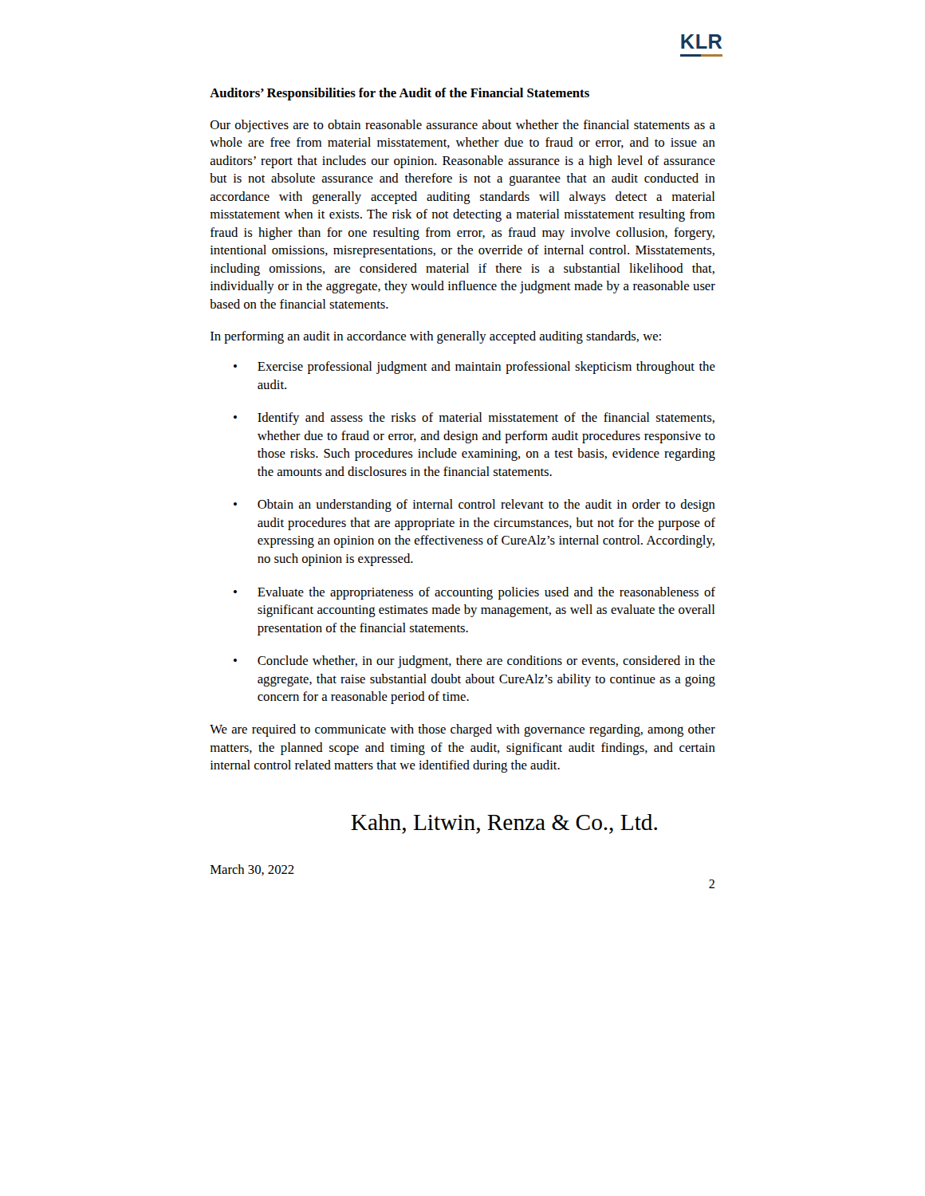KLR
Auditors’ Responsibilities for the Audit of the Financial Statements
Our objectives are to obtain reasonable assurance about whether the financial statements as a whole are free from material misstatement, whether due to fraud or error, and to issue an auditors’ report that includes our opinion. Reasonable assurance is a high level of assurance but is not absolute assurance and therefore is not a guarantee that an audit conducted in accordance with generally accepted auditing standards will always detect a material misstatement when it exists. The risk of not detecting a material misstatement resulting from fraud is higher than for one resulting from error, as fraud may involve collusion, forgery, intentional omissions, misrepresentations, or the override of internal control. Misstatements, including omissions, are considered material if there is a substantial likelihood that, individually or in the aggregate, they would influence the judgment made by a reasonable user based on the financial statements.
In performing an audit in accordance with generally accepted auditing standards, we:
Exercise professional judgment and maintain professional skepticism throughout the audit.
Identify and assess the risks of material misstatement of the financial statements, whether due to fraud or error, and design and perform audit procedures responsive to those risks. Such procedures include examining, on a test basis, evidence regarding the amounts and disclosures in the financial statements.
Obtain an understanding of internal control relevant to the audit in order to design audit procedures that are appropriate in the circumstances, but not for the purpose of expressing an opinion on the effectiveness of CureAlz’s internal control. Accordingly, no such opinion is expressed.
Evaluate the appropriateness of accounting policies used and the reasonableness of significant accounting estimates made by management, as well as evaluate the overall presentation of the financial statements.
Conclude whether, in our judgment, there are conditions or events, considered in the aggregate, that raise substantial doubt about CureAlz’s ability to continue as a going concern for a reasonable period of time.
We are required to communicate with those charged with governance regarding, among other matters, the planned scope and timing of the audit, significant audit findings, and certain internal control related matters that we identified during the audit.
Kahn, Litwin, Renza & Co., Ltd.
March 30, 2022
2